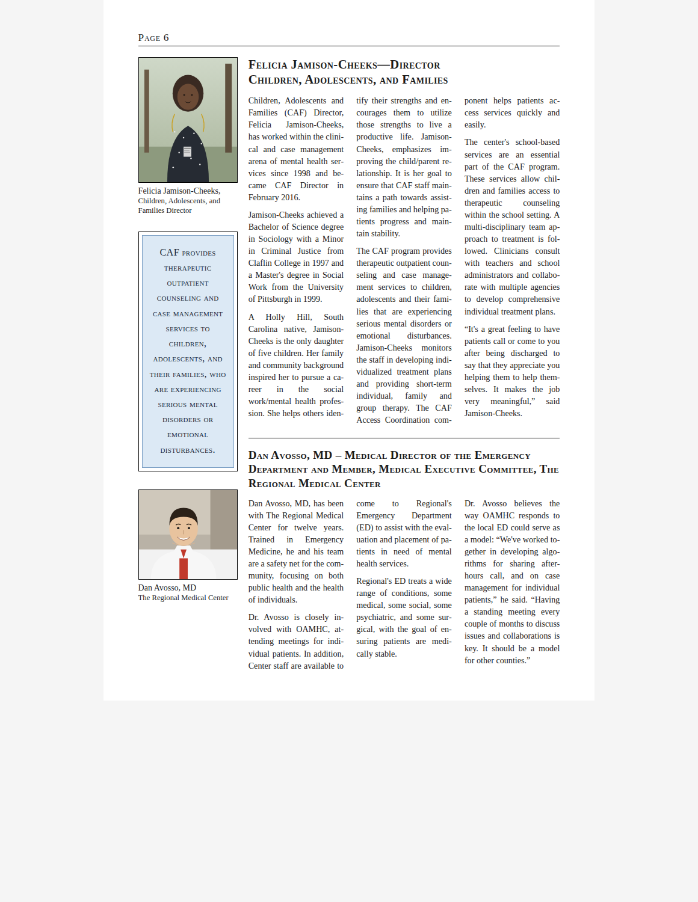Page 6
Felicia Jamison-Cheeks,
Children, Adolescents, and
Families Director
CAF provides therapeutic outpatient counseling and case management services to children, adolescents, and their families, who are experiencing serious mental disorders or emotional disturbances.
Dan Avosso, MD
The Regional Medical Center
Felicia Jamison-Cheeks—Director
Children, Adolescents, and Families
Children, Adolescents and Families (CAF) Director, Felicia Jamison-Cheeks, has worked within the clinical and case management arena of mental health services since 1998 and became CAF Director in February 2016.
Jamison-Cheeks achieved a Bachelor of Science degree in Sociology with a Minor in Criminal Justice from Claflin College in 1997 and a Master's degree in Social Work from the University of Pittsburgh in 1999.
A Holly Hill, South Carolina native, Jamison-Cheeks is the only daughter of five children. Her family and community background inspired her to pursue a career in the social work/mental health profession. She helps others identify their strengths and encourages them to utilize those strengths to live a productive life. Jamison-Cheeks, emphasizes improving the child/parent relationship. It is her goal to ensure that CAF staff maintains a path towards assisting families and helping patients progress and maintain stability.
The CAF program provides therapeutic outpatient counseling and case management services to children, adolescents and their families that are experiencing serious mental disorders or emotional disturbances. Jamison-Cheeks monitors the staff in developing individualized treatment plans and providing short-term individual, family and group therapy. The CAF Access Coordination component helps patients access services quickly and easily.
The center's school-based services are an essential part of the CAF program. These services allow children and families access to therapeutic counseling within the school setting. A multi-disciplinary team approach to treatment is followed. Clinicians consult with teachers and school administrators and collaborate with multiple agencies to develop comprehensive individual treatment plans.
“It's a great feeling to have patients call or come to you after being discharged to say that they appreciate you helping them to help themselves. It makes the job very meaningful,” said Jamison-Cheeks.
Dan Avosso, MD – Medical Director of the Emergency Department and Member, Medical Executive Committee, The Regional Medical Center
Dan Avosso, MD, has been with The Regional Medical Center for twelve years. Trained in Emergency Medicine, he and his team are a safety net for the community, focusing on both public health and the health of individuals.
Dr. Avosso is closely involved with OAMHC, attending meetings for individual patients. In addition, Center staff are available to come to Regional's Emergency Department (ED) to assist with the evaluation and placement of patients in need of mental health services.
Regional's ED treats a wide range of conditions, some medical, some social, some psychiatric, and some surgical, with the goal of ensuring patients are medically stable.
Dr. Avosso believes the way OAMHC responds to the local ED could serve as a model: “We've worked together in developing algorithms for sharing after-hours call, and on case management for individual patients,” he said. “Having a standing meeting every couple of months to discuss issues and collaborations is key. It should be a model for other counties.”